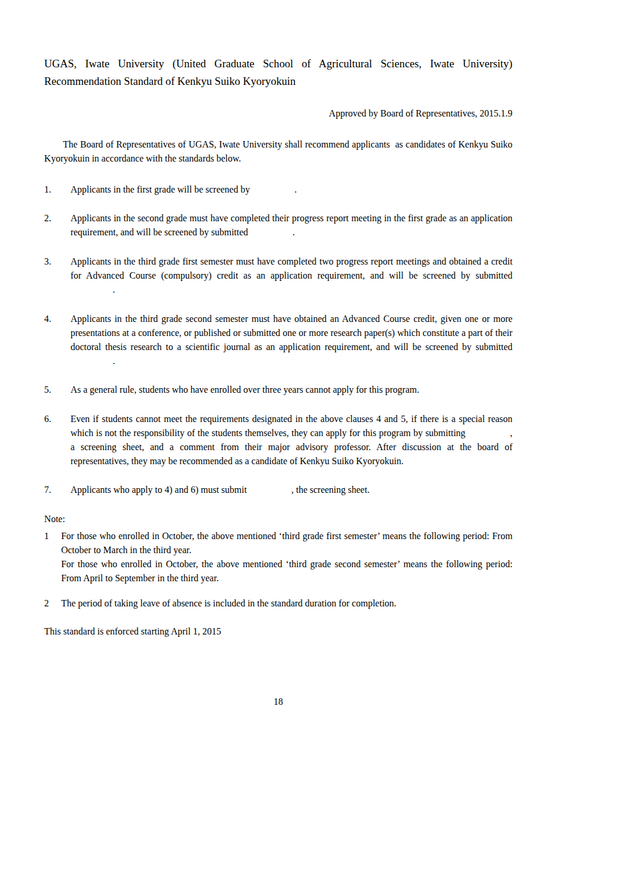UGAS, Iwate University (United Graduate School of Agricultural Sciences, Iwate University) Recommendation Standard of Kenkyu Suiko Kyoryokuin
Approved by Board of Representatives, 2015.1.9
The Board of Representatives of UGAS, Iwate University shall recommend applicants as candidates of Kenkyu Suiko Kyoryokuin in accordance with the standards below.
Applicants in the first grade will be screened by .
Applicants in the second grade must have completed their progress report meeting in the first grade as an application requirement, and will be screened by submitted .
Applicants in the third grade first semester must have completed two progress report meetings and obtained a credit for Advanced Course (compulsory) credit as an application requirement, and will be screened by submitted .
Applicants in the third grade second semester must have obtained an Advanced Course credit, given one or more presentations at a conference, or published or submitted one or more research paper(s) which constitute a part of their doctoral thesis research to a scientific journal as an application requirement, and will be screened by submitted .
As a general rule, students who have enrolled over three years cannot apply for this program.
Even if students cannot meet the requirements designated in the above clauses 4 and 5, if there is a special reason which is not the responsibility of the students themselves, they can apply for this program by submitting , a screening sheet, and a comment from their major advisory professor. After discussion at the board of representatives, they may be recommended as a candidate of Kenkyu Suiko Kyoryokuin.
Applicants who apply to 4) and 6) must submit , the screening sheet.
Note:
For those who enrolled in October, the above mentioned ‘third grade first semester’ means the following period: From October to March in the third year.
For those who enrolled in October, the above mentioned ‘third grade second semester’ means the following period: From April to September in the third year.
The period of taking leave of absence is included in the standard duration for completion.
This standard is enforced starting April 1, 2015
18